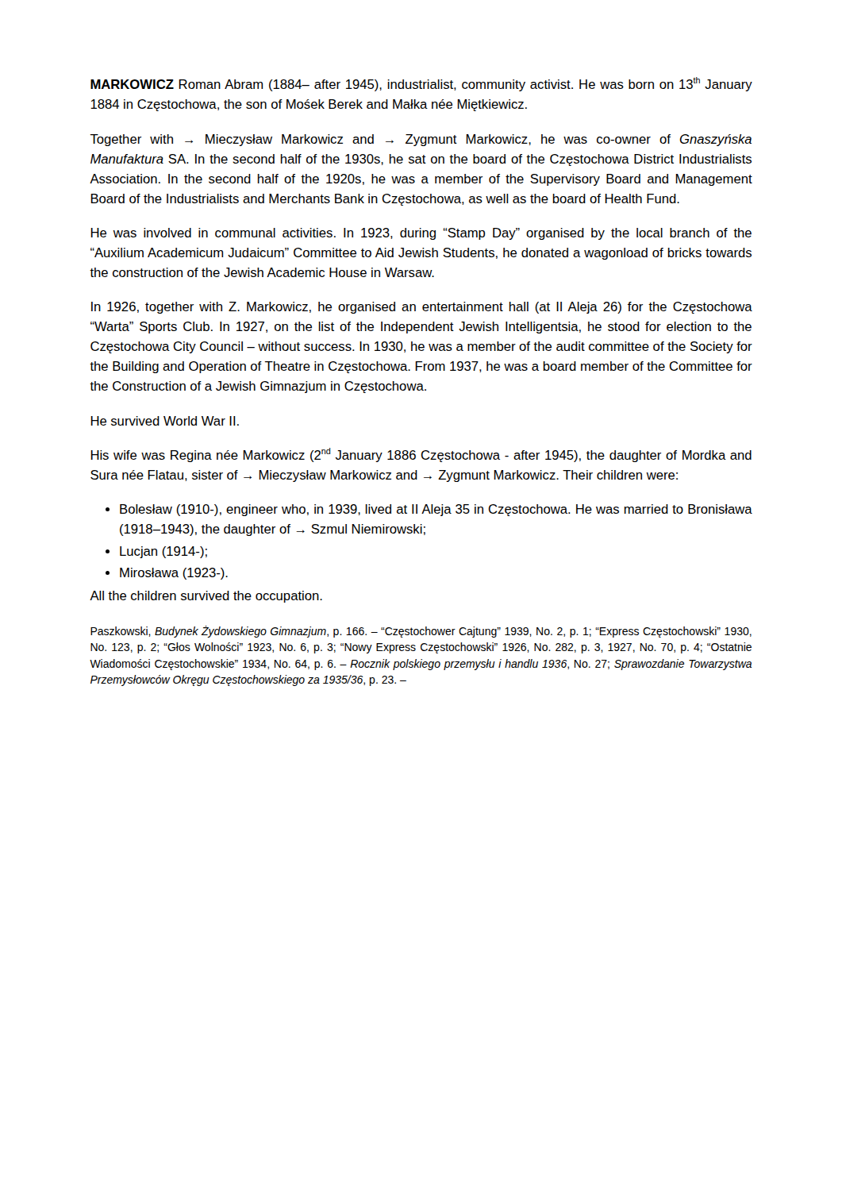MARKOWICZ Roman Abram (1884– after 1945), industrialist, community activist. He was born on 13th January 1884 in Częstochowa, the son of Mośek Berek and Małka née Miętkiewicz.
Together with → Mieczysław Markowicz and → Zygmunt Markowicz, he was co-owner of Gnaszyńska Manufaktura SA. In the second half of the 1930s, he sat on the board of the Częstochowa District Industrialists Association. In the second half of the 1920s, he was a member of the Supervisory Board and Management Board of the Industrialists and Merchants Bank in Częstochowa, as well as the board of Health Fund.
He was involved in communal activities. In 1923, during “Stamp Day” organised by the local branch of the “Auxilium Academicum Judaicum” Committee to Aid Jewish Students, he donated a wagonload of bricks towards the construction of the Jewish Academic House in Warsaw.
In 1926, together with Z. Markowicz, he organised an entertainment hall (at II Aleja 26) for the Częstochowa “Warta” Sports Club. In 1927, on the list of the Independent Jewish Intelligentsia, he stood for election to the Częstochowa City Council – without success. In 1930, he was a member of the audit committee of the Society for the Building and Operation of Theatre in Częstochowa. From 1937, he was a board member of the Committee for the Construction of a Jewish Gimnazjum in Częstochowa.
He survived World War II.
His wife was Regina née Markowicz (2nd January 1886 Częstochowa - after 1945), the daughter of Mordka and Sura née Flatau, sister of → Mieczysław Markowicz and → Zygmunt Markowicz. Their children were:
Bolesław (1910-), engineer who, in 1939, lived at II Aleja 35 in Częstochowa. He was married to Bronisława (1918–1943), the daughter of → Szmul Niemirowski;
Lucjan (1914-);
Mirosława (1923-).
All the children survived the occupation.
Paszkowski, Budynek Żydowskiego Gimnazjum, p. 166. – “Częstochower Cajtung” 1939, No. 2, p. 1; “Express Częstochowski” 1930, No. 123, p. 2; “Głos Wolności” 1923, No. 6, p. 3; “Nowy Express Częstochowski” 1926, No. 282, p. 3, 1927, No. 70, p. 4; “Ostatnie Wiadomości Częstochowskie” 1934, No. 64, p. 6. – Rocznik polskiego przemysłu i handlu 1936, No. 27; Sprawozdanie Towarzystwa Przemysłowców Okręgu Częstochowskiego za 1935/36, p. 23. –